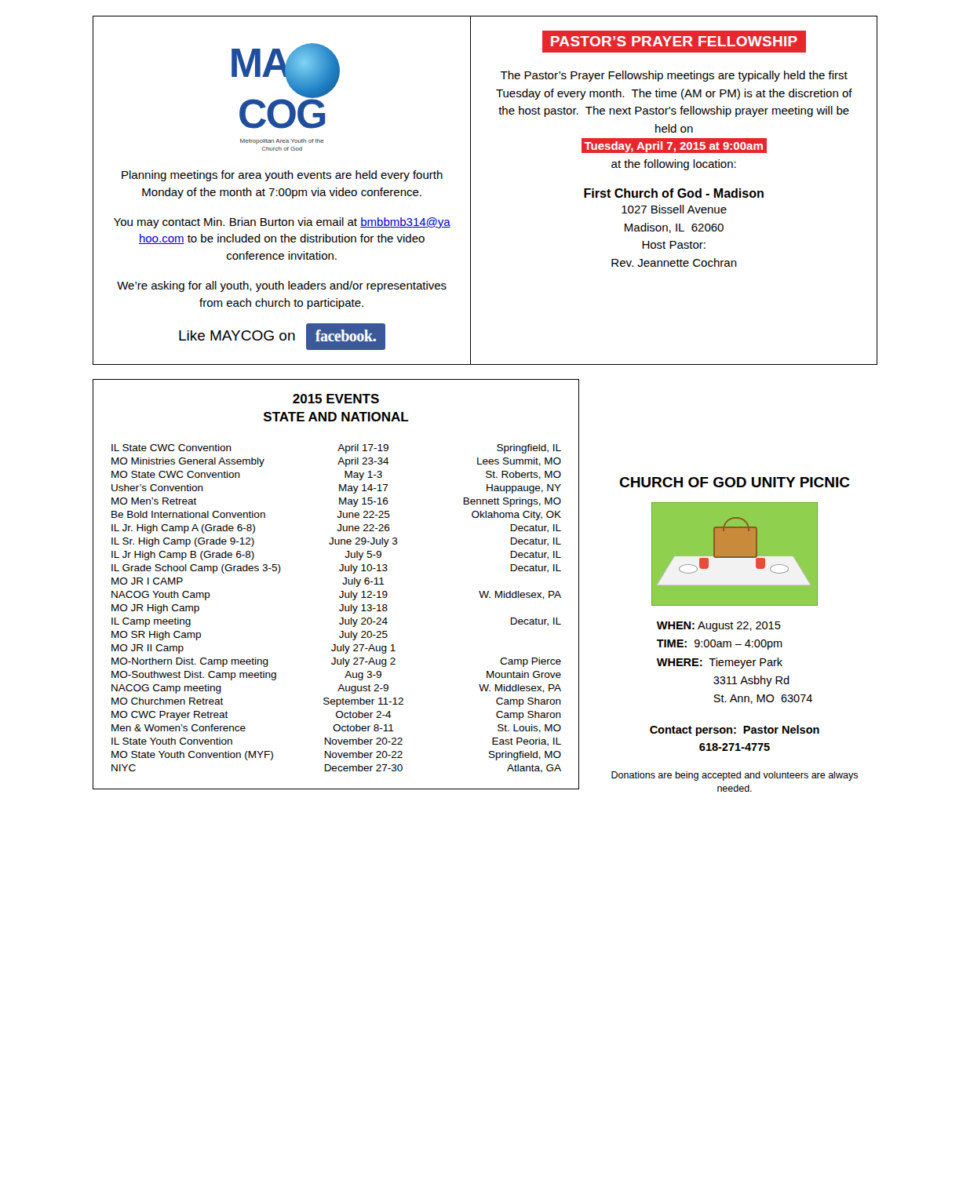MA COG
Metropolitan Area Youth of the
Church of God
Planning meetings for area youth events are held every fourth Monday of the month at 7:00pm via video conference.
You may contact Min. Brian Burton via email at bmbbmb314@yahoo.com to be included on the distribution for the video conference invitation.
We’re asking for all youth, youth leaders and/or representatives from each church to participate.
Like MAYCOG on facebook.
PASTOR’S PRAYER FELLOWSHIP
The Pastor’s Prayer Fellowship meetings are typically held the first Tuesday of every month. The time (AM or PM) is at the discretion of the host pastor. The next Pastor's fellowship prayer meeting will be held on
Tuesday, April 7, 2015 at 9:00am
at the following location:
First Church of God - Madison
1027 Bissell Avenue
Madison, IL 62060
Host Pastor:
Rev. Jeannette Cochran
2015 EVENTS
STATE AND NATIONAL
| IL State CWC Convention | April 17-19 | Springfield, IL |
| MO Ministries General Assembly | April 23-34 | Lees Summit, MO |
| MO State CWC Convention | May 1-3 | St. Roberts, MO |
| Usher’s Convention | May 14-17 | Hauppauge, NY |
| MO Men’s Retreat | May 15-16 | Bennett Springs, MO |
| Be Bold International Convention | June 22-25 | Oklahoma City, OK |
| IL Jr. High Camp A (Grade 6-8) | June 22-26 | Decatur, IL |
| IL Sr. High Camp (Grade 9-12) | June 29-July 3 | Decatur, IL |
| IL Jr High Camp B (Grade 6-8) | July 5-9 | Decatur, IL |
| IL Grade School Camp (Grades 3-5) | July 10-13 | Decatur, IL |
| MO JR I CAMP | July 6-11 | |
| NACOG Youth Camp | July 12-19 | W. Middlesex, PA |
| MO JR High Camp | July 13-18 | |
| IL Camp meeting | July 20-24 | Decatur, IL |
| MO SR High Camp | July 20-25 | |
| MO JR II Camp | July 27-Aug 1 | |
| MO-Northern Dist. Camp meeting | July 27-Aug 2 | Camp Pierce |
| MO-Southwest Dist. Camp meeting | Aug 3-9 | Mountain Grove |
| NACOG Camp meeting | August 2-9 | W. Middlesex, PA |
| MO Churchmen Retreat | September 11-12 | Camp Sharon |
| MO CWC Prayer Retreat | October 2-4 | Camp Sharon |
| Men & Women’s Conference | October 8-11 | St. Louis, MO |
| IL State Youth Convention | November 20-22 | East Peoria, IL |
| MO State Youth Convention (MYF) | November 20-22 | Springfield, MO |
| NIYC | December 27-30 | Atlanta, GA |
CHURCH OF GOD UNITY PICNIC
WHEN: August 22, 2015
TIME: 9:00am – 4:00pm
WHERE: Tiemeyer Park
3311 Asbhy Rd
St. Ann, MO 63074
Contact person: Pastor Nelson
618-271-4775
Donations are being accepted and volunteers are always needed.